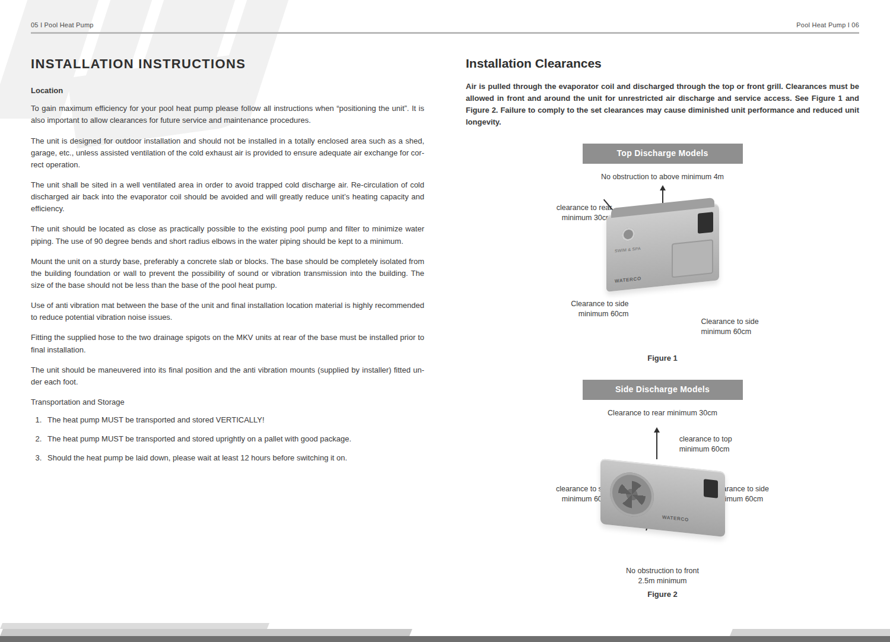05 I Pool Heat Pump
Pool Heat Pump I 06
INSTALLATION INSTRUCTIONS
Location
To gain maximum efficiency for your pool heat pump please follow all instructions when “positioning the unit”. It is also important to allow clearances for future service and maintenance procedures.
The unit is designed for outdoor installation and should not be installed in a totally enclosed area such as a shed, garage, etc., unless assisted ventilation of the cold exhaust air is provided to ensure adequate air exchange for correct operation.
The unit shall be sited in a well ventilated area in order to avoid trapped cold discharge air. Re-circulation of cold discharged air back into the evaporator coil should be avoided and will greatly reduce unit’s heating capacity and efficiency.
The unit should be located as close as practically possible to the existing pool pump and filter to minimize water piping. The use of 90 degree bends and short radius elbows in the water piping should be kept to a minimum.
Mount the unit on a sturdy base, preferably a concrete slab or blocks. The base should be completely isolated from the building foundation or wall to prevent the possibility of sound or vibration transmission into the building. The size of the base should not be less than the base of the pool heat pump.
Use of anti vibration mat between the base of the unit and final installation location material is highly recommended to reduce potential vibration noise issues.
Fitting the supplied hose to the two drainage spigots on the MKV units at rear of the base must be installed prior to final installation.
The unit should be maneuvered into its final position and the anti vibration mounts (supplied by installer) fitted under each foot.
Transportation and Storage
The heat pump MUST be transported and stored VERTICALLY!
The heat pump MUST be transported and stored uprightly on a pallet with good package.
Should the heat pump be laid down, please wait at least 12 hours before switching it on.
Installation Clearances
Air is pulled through the evaporator coil and discharged through the top or front grill. Clearances must be allowed in front and around the unit for unrestricted air discharge and service access. See Figure 1 and Figure 2. Failure to comply to the set clearances may cause diminished unit performance and reduced unit longevity.
Top Discharge Models
No obstruction to above minimum 4m
clearance to rear
minimum 30cm
Clearance to side
minimum 60cm
Clearance to side
minimum 60cm
SWIM & SPA
WATERCO
Figure 1
Side Discharge Models
Clearance to rear minimum 30cm
clearance to top
minimum 60cm
clearance to side
minimum 60cm
clearance to side
minimum 60cm
No obstruction to front
2.5m minimum
WATERCO
Figure 2